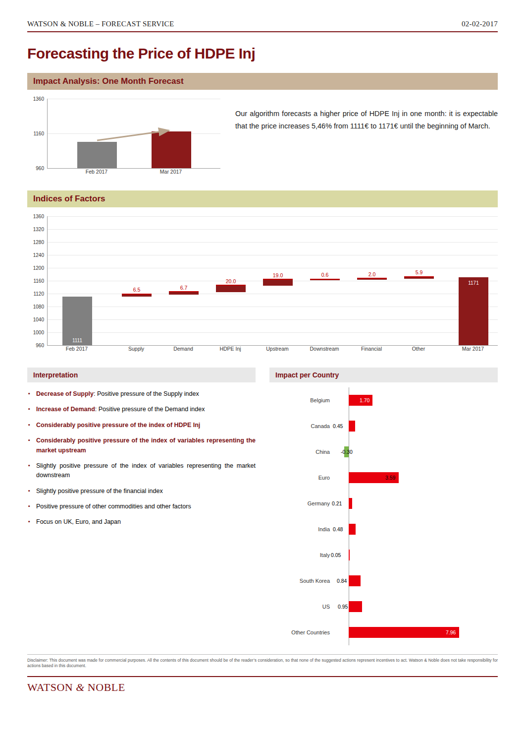WATSON & NOBLE – FORECAST SERVICE
02-02-2017
Forecasting the Price of HDPE Inj
Impact Analysis: One Month Forecast
1360
1160
960
Feb 2017 Mar 2017
Our algorithm forecasts a higher price of HDPE Inj in one month: it is expectable that the price increases 5,46% from 1111€ to 1171€ until the beginning of March.
Indices of Factors
1360
1320
1280
1240
1200
1160
1120
1080
1040
1000
960
1111
6.5
6.7
20.0
19.0
0.6
2.0
5.9
1171
Feb 2017 Supply Demand HDPE Inj Upstream Downstream Financial Other Mar 2017
Interpretation
Decrease of Supply: Positive pressure of the Supply index
Increase of Demand: Positive pressure of the Demand index
Considerably positive pressure of the index of HDPE Inj
Considerably positive pressure of the index of variables representing the market upstream
Slightly positive pressure of the index of variables representing the market downstream
Slightly positive pressure of the financial index
Positive pressure of other commodities and other factors
Focus on UK, Euro, and Japan
Impact per Country
Belgium
1.70
Canada
0.45
China
-0.30
Euro
3.59
Germany
0.21
India
0.48
Italy
0.05
South Korea
0.84
US
0.95
Other Countries
7.96
Disclaimer: This document was made for commercial purposes. All the contents of this document should be of the reader’s consideration, so that none of the suggested actions represent incentives to act. Watson & Noble does not take responsibility for actions based in this document.
WATSON & NOBLE